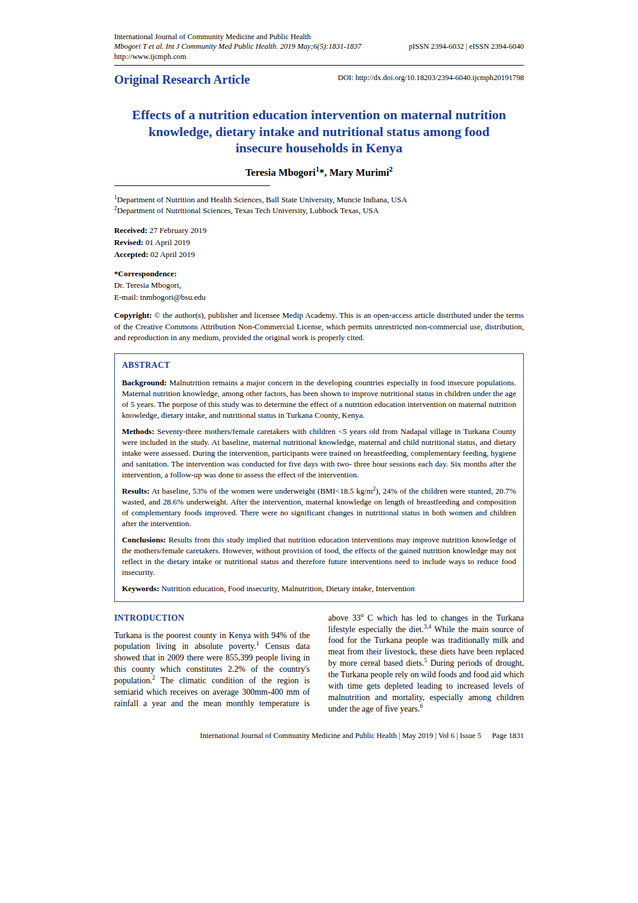International Journal of Community Medicine and Public Health
Mbogori T et al. Int J Community Med Public Health. 2019 May;6(5):1831-1837
http://www.ijcmph.com
pISSN 2394-6032 | eISSN 2394-6040
Original Research Article DOI: http://dx.doi.org/10.18203/2394-6040.ijcmph20191798
Effects of a nutrition education intervention on maternal nutrition
knowledge, dietary intake and nutritional status among food
insecure households in Kenya
Teresia Mbogori1*, Mary Murimi2
1Department of Nutrition and Health Sciences, Ball State University, Muncie Indiana, USA
2Department of Nutritional Sciences, Texas Tech University, Lubbock Texas, USA
Received: 27 February 2019
Revised: 01 April 2019
Accepted: 02 April 2019
*Correspondence:
Dr. Teresia Mbogori,
E-mail: tnmbogori@bsu.edu
Copyright: © the author(s), publisher and licensee Medip Academy. This is an open-access article distributed under the terms of the Creative Commons Attribution Non-Commercial License, which permits unrestricted non-commercial use, distribution, and reproduction in any medium, provided the original work is properly cited.
ABSTRACT
Background: Malnutrition remains a major concern in the developing countries especially in food insecure populations. Maternal nutrition knowledge, among other factors, has been shown to improve nutritional status in children under the age of 5 years. The purpose of this study was to determine the effect of a nutrition education intervention on maternal nutrition knowledge, dietary intake, and nutritional status in Turkana County, Kenya.
Methods: Seventy-three mothers/female caretakers with children <5 years old from Nadapal village in Turkana County were included in the study. At baseline, maternal nutritional knowledge, maternal and child nutritional status, and dietary intake were assessed. During the intervention, participants were trained on breastfeeding, complementary feeding, hygiene and sanitation. The intervention was conducted for five days with two- three hour sessions each day. Six months after the intervention, a follow-up was done to assess the effect of the intervention.
Results: At baseline, 53% of the women were underweight (BMI<18.5 kg/m2), 24% of the children were stunted, 20.7% wasted, and 28.6% underweight. After the intervention, maternal knowledge on length of breastfeeding and composition of complementary foods improved. There were no significant changes in nutritional status in both women and children after the intervention.
Conclusions: Results from this study implied that nutrition education interventions may improve nutrition knowledge of the mothers/female caretakers. However, without provision of food, the effects of the gained nutrition knowledge may not reflect in the dietary intake or nutritional status and therefore future interventions need to include ways to reduce food insecurity.
Keywords: Nutrition education, Food insecurity, Malnutrition, Dietary intake, Intervention
INTRODUCTION
Turkana is the poorest county in Kenya with 94% of the population living in absolute poverty.1 Census data showed that in 2009 there were 855,399 people living in this county which constitutes 2.2% of the country's population.2 The climatic condition of the region is semiarid which receives on average 300mm-400 mm of rainfall a year and the mean monthly temperature is above 33o C which has led to changes in the Turkana lifestyle especially the diet.3,4 While the main source of food for the Turkana people was traditionally milk and meat from their livestock, these diets have been replaced by more cereal based diets.5 During periods of drought, the Turkana people rely on wild foods and food aid which with time gets depleted leading to increased levels of malnutrition and mortality, especially among children under the age of five years.6
International Journal of Community Medicine and Public Health | May 2019 | Vol 6 | Issue 5Page 1831